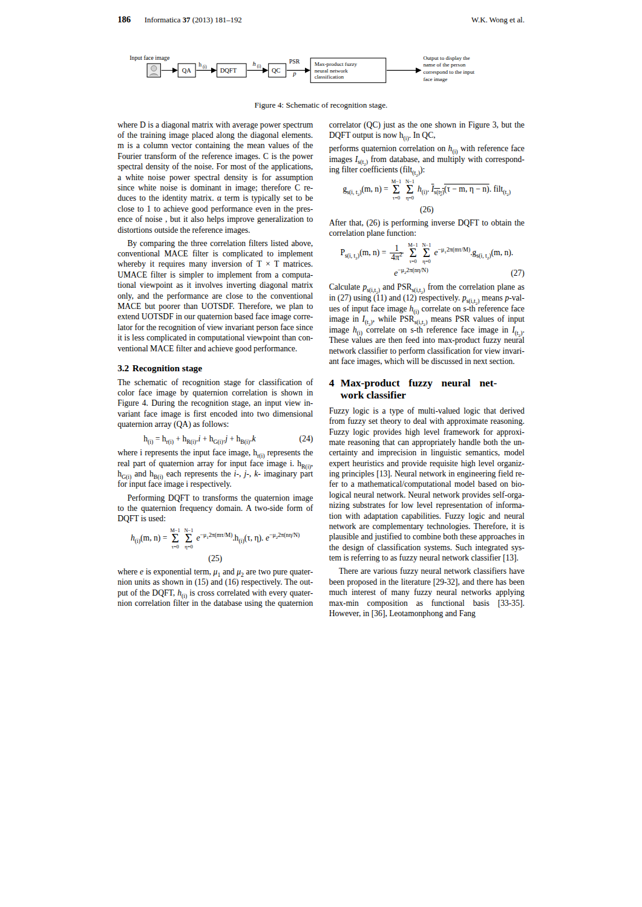186 Informatica 37 (2013) 181–192
W.K. Wong et al.
Input face image QA h (i) DQFT h (i) QC PSR p Max-product fuzzy neural network classification Output to display the name of the person correspond to the input face image
Figure 4: Schematic of recognition stage.
where D is a diagonal matrix with average power spectrum of the training image placed along the diagonal elements. m is a column vector containing the mean values of the Fourier transform of the reference images. C is the power spectral density of the noise. For most of the applications, a white noise power spectral density is for assumption since white noise is dominant in image; therefore C reduces to the identity matrix. α term is typically set to be close to 1 to achieve good performance even in the presence of noise , but it also helps improve generalization to distortions outside the reference images.
By comparing the three correlation filters listed above, conventional MACE filter is complicated to implement whereby it requires many inversion of T × T matrices. UMACE filter is simpler to implement from a computational viewpoint as it involves inverting diagonal matrix only, and the performance are close to the conventional MACE but poorer than UOTSDF. Therefore, we plan to extend UOTSDF in our quaternion based face image correlator for the recognition of view invariant person face since it is less complicated in computational viewpoint than conventional MACE filter and achieve good performance.
3.2 Recognition stage
The schematic of recognition stage for classification of color face image by quaternion correlation is shown in Figure 4. During the recognition stage, an input view invariant face image is first encoded into two dimensional quaternion array (QA) as follows:
h(i) = hr(i) + hR(i).i + hG(i).j + hB(i).k
(24)
where i represents the input face image, hr(i) represents the real part of quaternion array for input face image i. hR(i), hG(i) and hB(i) each represents the i-, j-, k- imaginary part for input face image i respectively.
Performing DQFT to transforms the quaternion image to the quaternion frequency domain. A two-side form of DQFT is used:
h(i)(m, n) = M−1 Στ=0 N−1 Ση=0 e−μ12π(mτ/M).h(i)(τ, η). e−μ22π(nη/N)
(25)
where e is exponential term, μ1 and μ2 are two pure quaternion units as shown in (15) and (16) respectively. The output of the DQFT, h(i) is cross correlated with every quaternion correlation filter in the database using the quaternion correlator (QC) just as the one shown in Figure 3, but the DQFT output is now h(i). In QC,
performs quaternion correlation on h(i) with reference face images Is(t2) from database, and multiply with corresponding filter coefficients (filt(t2)):
gs(i, t2)(m, n) = M−1 Στ=0 N−1 Ση=0 h(i). Is(t2)(τ − m, η − n). filt(t2)
(26)
After that, (26) is performing inverse DQFT to obtain the correlation plane function:
Ps(i, t2)(m, n) = 14π2 M−1 Στ=0 N−1 Ση=0 e−μ12π(mτ/M).gs(i, t2)(m, n).
e−μ22π(nη/N)
(27)
Calculate ps(i,t2) and PSRs(i,t2) from the correlation plane as in (27) using (11) and (12) respectively. ps(i,t2) means p-values of input face image h(i) correlate on s-th reference face image in I(t2), while PSRs(i,t2) means PSR values of input image h(i) correlate on s-th reference face image in I(t2). These values are then feed into max-product fuzzy neural network classifier to perform classification for view invariant face images, which will be discussed in next section.
4 Max-product fuzzy neural network classifier
Fuzzy logic is a type of multi-valued logic that derived from fuzzy set theory to deal with approximate reasoning. Fuzzy logic provides high level framework for approximate reasoning that can appropriately handle both the uncertainty and imprecision in linguistic semantics, model expert heuristics and provide requisite high level organizing principles [13]. Neural network in engineering field refer to a mathematical/computational model based on biological neural network. Neural network provides self-organizing substrates for low level representation of information with adaptation capabilities. Fuzzy logic and neural network are complementary technologies. Therefore, it is plausible and justified to combine both these approaches in the design of classification systems. Such integrated system is referring to as fuzzy neural network classifier [13].
There are various fuzzy neural network classifiers have been proposed in the literature [29-32], and there has been much interest of many fuzzy neural networks applying max-min composition as functional basis [33-35]. However, in [36], Leotamonphong and Fang